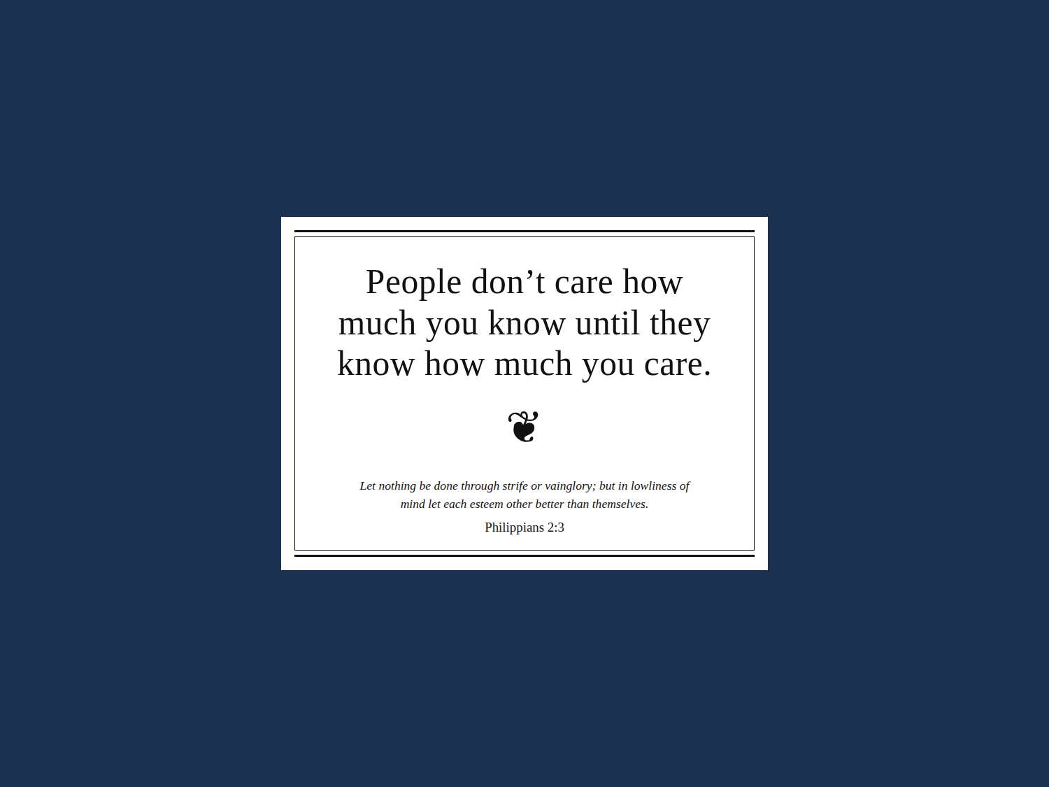People don’t care how much you know until they know how much you care.
❦
Let nothing be done through strife or vainglory; but in lowliness of mind let each esteem other better than themselves.
Philippians 2:3